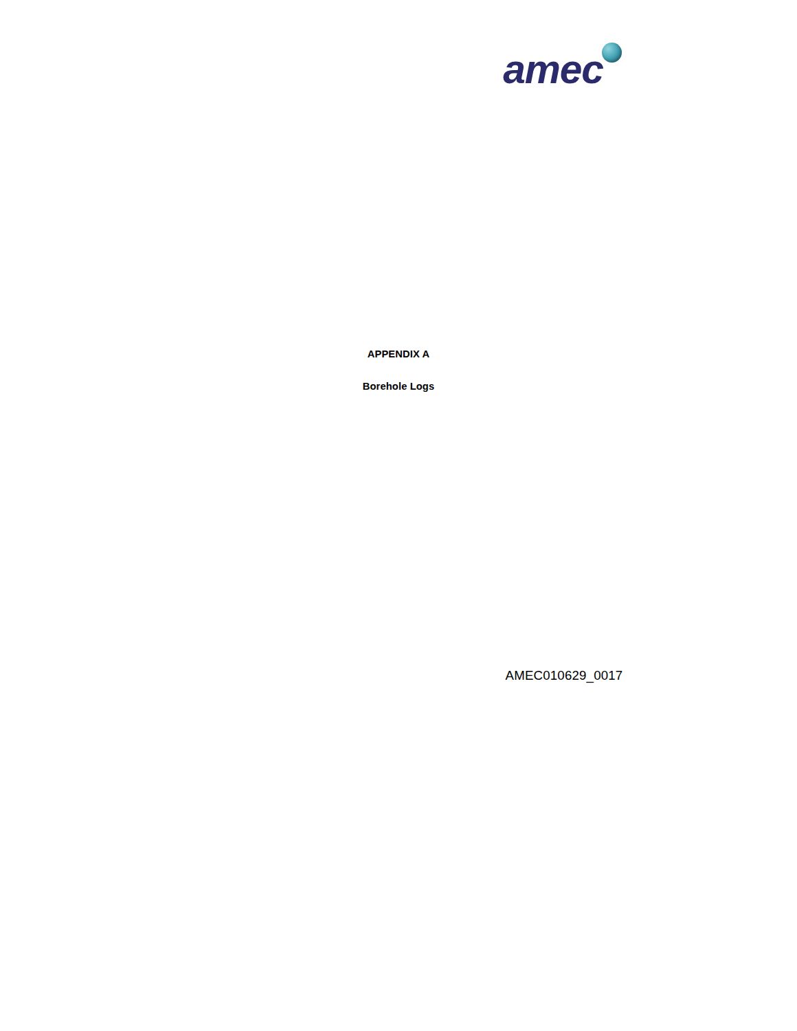amec
APPENDIX A
Borehole Logs
AMEC010629_0017